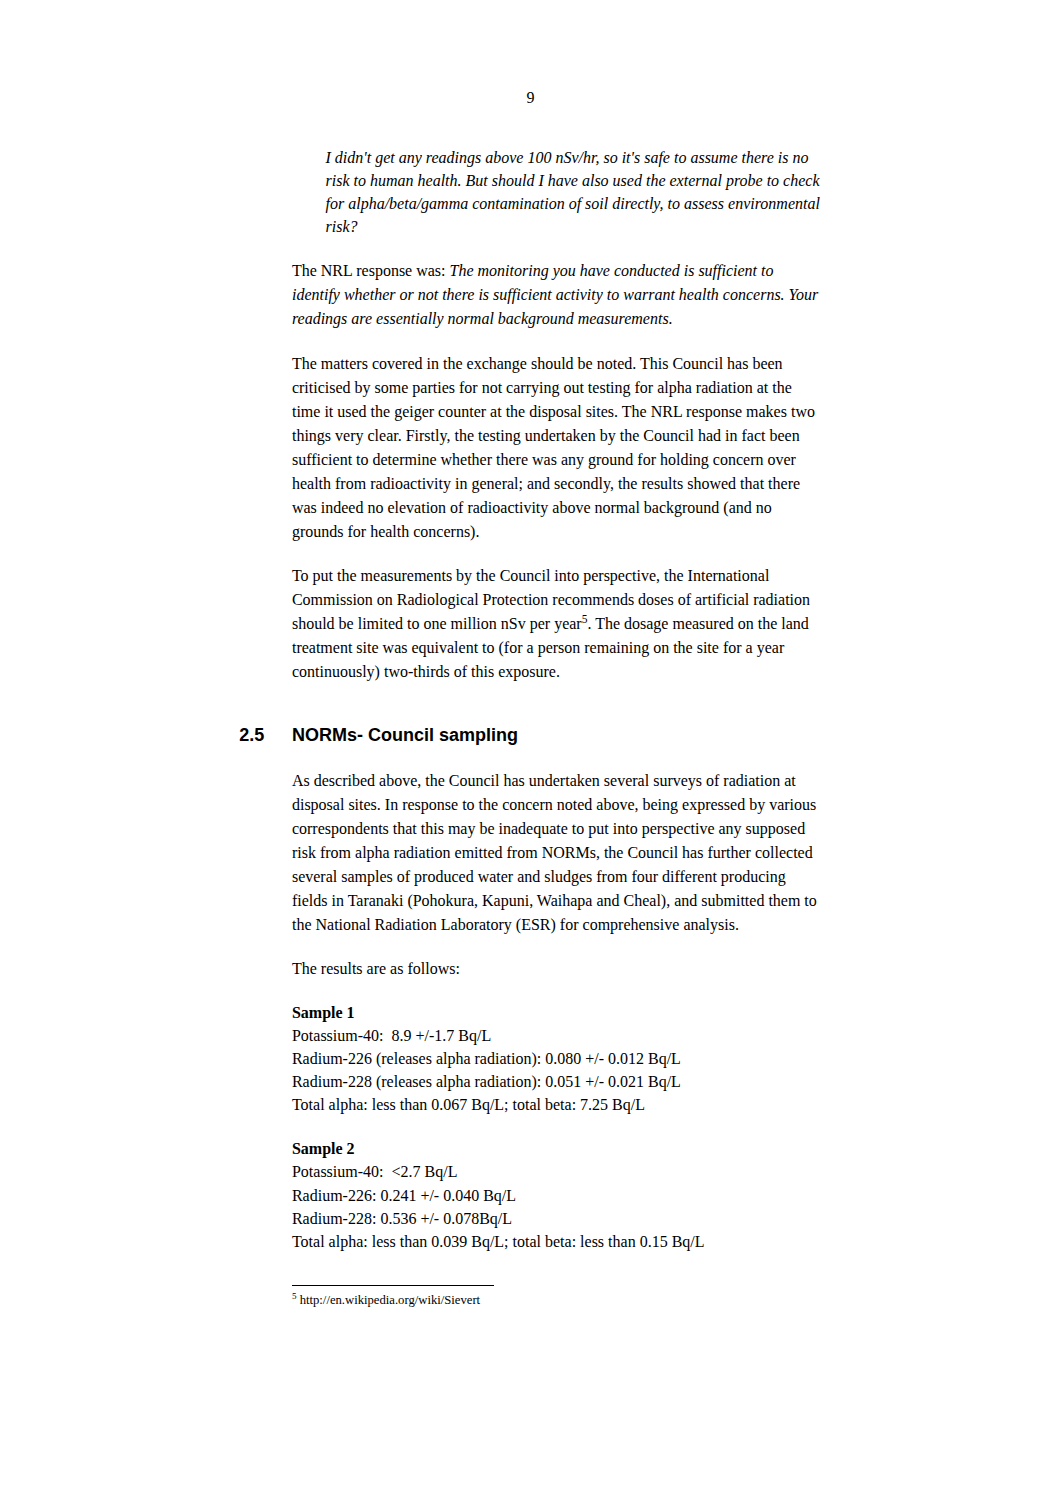9
I didn't get any readings above 100 nSv/hr, so it's safe to assume there is no risk to human health. But should I have also used the external probe to check for alpha/beta/gamma contamination of soil directly, to assess environmental risk?
The NRL response was: The monitoring you have conducted is sufficient to identify whether or not there is sufficient activity to warrant health concerns. Your readings are essentially normal background measurements.
The matters covered in the exchange should be noted. This Council has been criticised by some parties for not carrying out testing for alpha radiation at the time it used the geiger counter at the disposal sites. The NRL response makes two things very clear. Firstly, the testing undertaken by the Council had in fact been sufficient to determine whether there was any ground for holding concern over health from radioactivity in general; and secondly, the results showed that there was indeed no elevation of radioactivity above normal background (and no grounds for health concerns).
To put the measurements by the Council into perspective, the International Commission on Radiological Protection recommends doses of artificial radiation should be limited to one million nSv per year5. The dosage measured on the land treatment site was equivalent to (for a person remaining on the site for a year continuously) two-thirds of this exposure.
2.5 NORMs- Council sampling
As described above, the Council has undertaken several surveys of radiation at disposal sites. In response to the concern noted above, being expressed by various correspondents that this may be inadequate to put into perspective any supposed risk from alpha radiation emitted from NORMs, the Council has further collected several samples of produced water and sludges from four different producing fields in Taranaki (Pohokura, Kapuni, Waihapa and Cheal), and submitted them to the National Radiation Laboratory (ESR) for comprehensive analysis.
The results are as follows:
Sample 1
Potassium-40: 8.9 +/-1.7 Bq/L
Radium-226 (releases alpha radiation): 0.080 +/- 0.012 Bq/L
Radium-228 (releases alpha radiation): 0.051 +/- 0.021 Bq/L
Total alpha: less than 0.067 Bq/L; total beta: 7.25 Bq/L
Sample 2
Potassium-40: <2.7 Bq/L
Radium-226: 0.241 +/- 0.040 Bq/L
Radium-228: 0.536 +/- 0.078Bq/L
Total alpha: less than 0.039 Bq/L; total beta: less than 0.15 Bq/L
5 http://en.wikipedia.org/wiki/Sievert